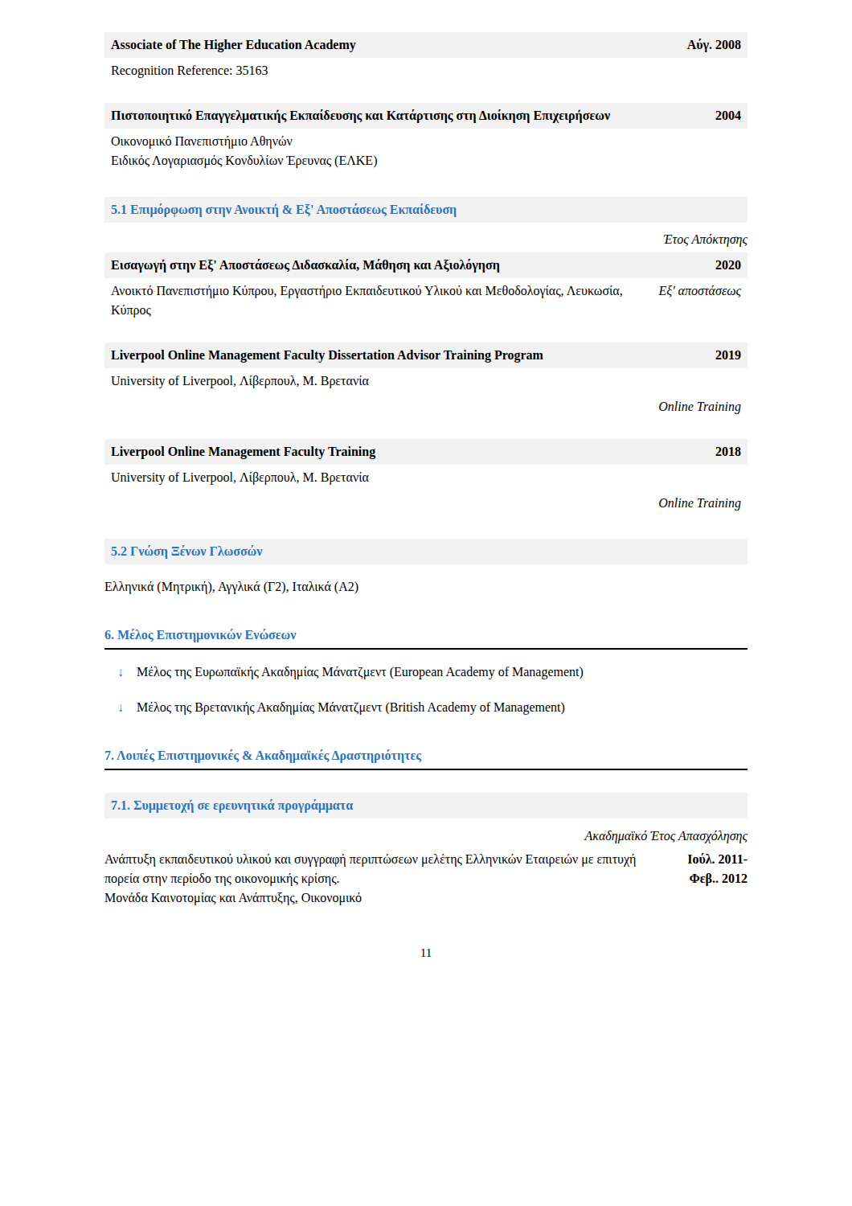Associate of The Higher Education Academy Αύγ. 2008
Recognition Reference: 35163
Πιστοποιητικό Επαγγελματικής Εκπαίδευσης και Κατάρτισης στη Διοίκηση Επιχειρήσεων 2004
Οικονομικό Πανεπιστήμιο Αθηνών
Ειδικός Λογαριασμός Κονδυλίων Έρευνας (ΕΛΚΕ)
5.1 Επιμόρφωση στην Ανοικτή & Εξ' Αποστάσεως Εκπαίδευση
Έτος Απόκτησης
Εισαγωγή στην Εξ' Αποστάσεως Διδασκαλία, Μάθηση και Αξιολόγηση 2020
Ανοικτό Πανεπιστήμιο Κύπρου, Εργαστήριο Εκπαιδευτικού Υλικού και Μεθοδολογίας, Λευκωσία, Κύπρος Εξ' αποστάσεως
Liverpool Online Management Faculty Dissertation Advisor Training Program 2019
University of Liverpool, Λίβερπουλ, Μ. Βρετανία
Online Training
Liverpool Online Management Faculty Training 2018
University of Liverpool, Λίβερπουλ, Μ. Βρετανία
Online Training
5.2 Γνώση Ξένων Γλωσσών
Ελληνικά (Μητρική), Αγγλικά (Γ2), Ιταλικά (Α2)
6. Μέλος Επιστημονικών Ενώσεων
Μέλος της Ευρωπαϊκής Ακαδημίας Μάνατζμεντ (European Academy of Management)
Μέλος της Βρετανικής Ακαδημίας Μάνατζμεντ (British Academy of Management)
7. Λοιπές Επιστημονικές & Ακαδημαϊκές Δραστηριότητες
7.1. Συμμετοχή σε ερευνητικά προγράμματα
Ακαδημαϊκό Έτος Απασχόλησης
Ανάπτυξη εκπαιδευτικού υλικού και συγγραφή περιπτώσεων μελέτης Ελληνικών Εταιρειών με επιτυχή πορεία στην περίοδο της οικονομικής κρίσης.
Μονάδα Καινοτομίας και Ανάπτυξης, Οικονομικό Ιούλ. 2011-
Φεβ.. 2012
11